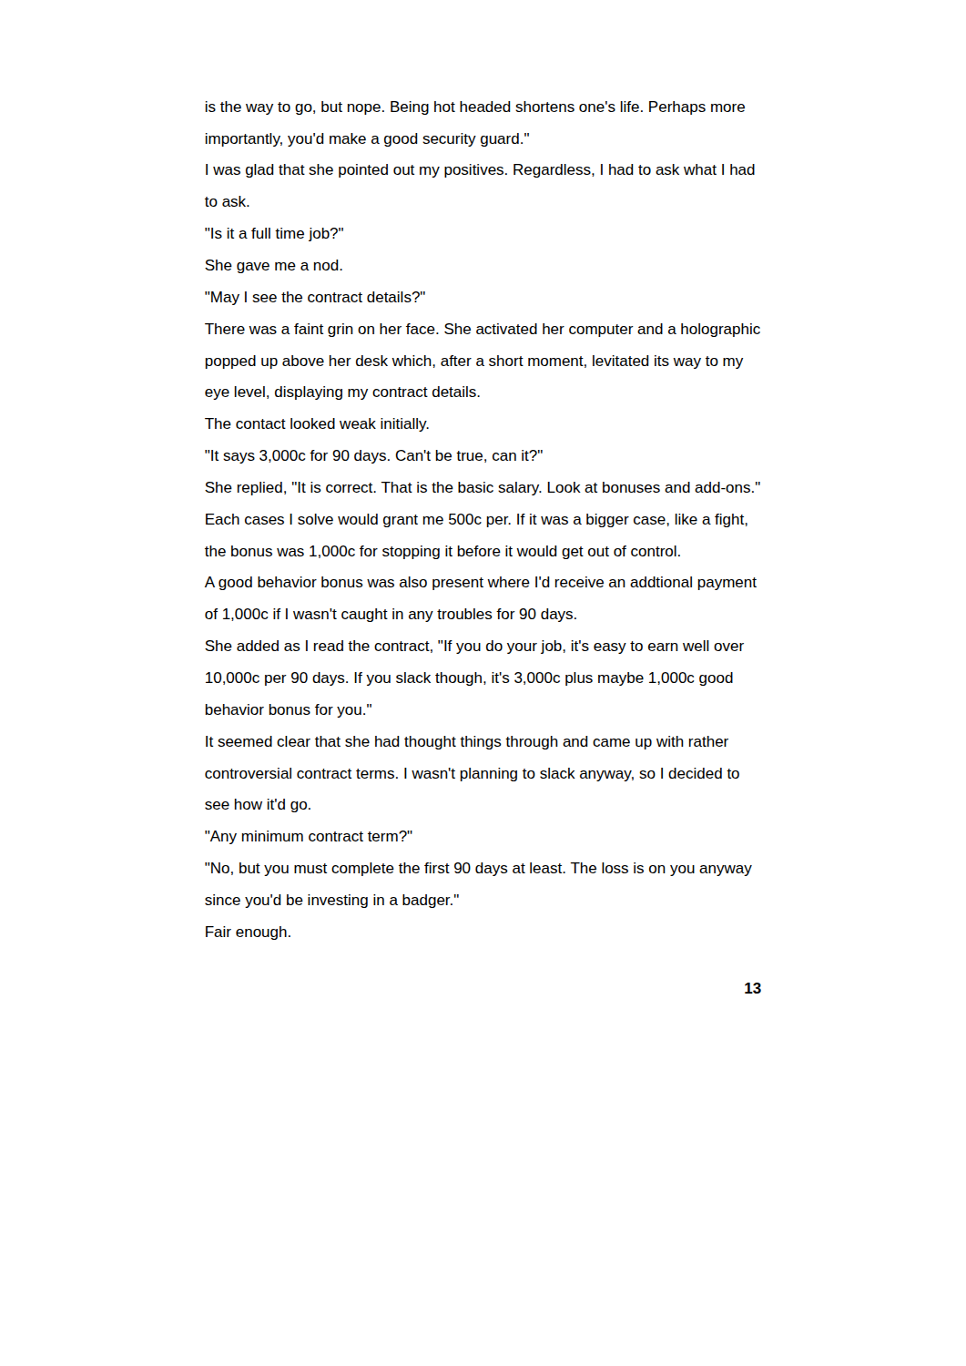is the way to go, but nope. Being hot headed shortens one's life. Perhaps more importantly, you'd make a good security guard."
I was glad that she pointed out my positives. Regardless, I had to ask what I had to ask.
"Is it a full time job?"
She gave me a nod.
"May I see the contract details?"
There was a faint grin on her face. She activated her computer and a holographic popped up above her desk which, after a short moment, levitated its way to my eye level, displaying my contract details.
The contact looked weak initially.
"It says 3,000c for 90 days. Can't be true, can it?"
She replied, "It is correct. That is the basic salary. Look at bonuses and add-ons."
Each cases I solve would grant me 500c per. If it was a bigger case, like a fight, the bonus was 1,000c for stopping it before it would get out of control.
A good behavior bonus was also present where I'd receive an addtional payment of 1,000c if I wasn't caught in any troubles for 90 days.
She added as I read the contract, "If you do your job, it's easy to earn well over 10,000c per 90 days. If you slack though, it's 3,000c plus maybe 1,000c good behavior bonus for you."
It seemed clear that she had thought things through and came up with rather controversial contract terms. I wasn't planning to slack anyway, so I decided to see how it'd go.
"Any minimum contract term?"
"No, but you must complete the first 90 days at least. The loss is on you anyway since you'd be investing in a badger."
Fair enough.
13